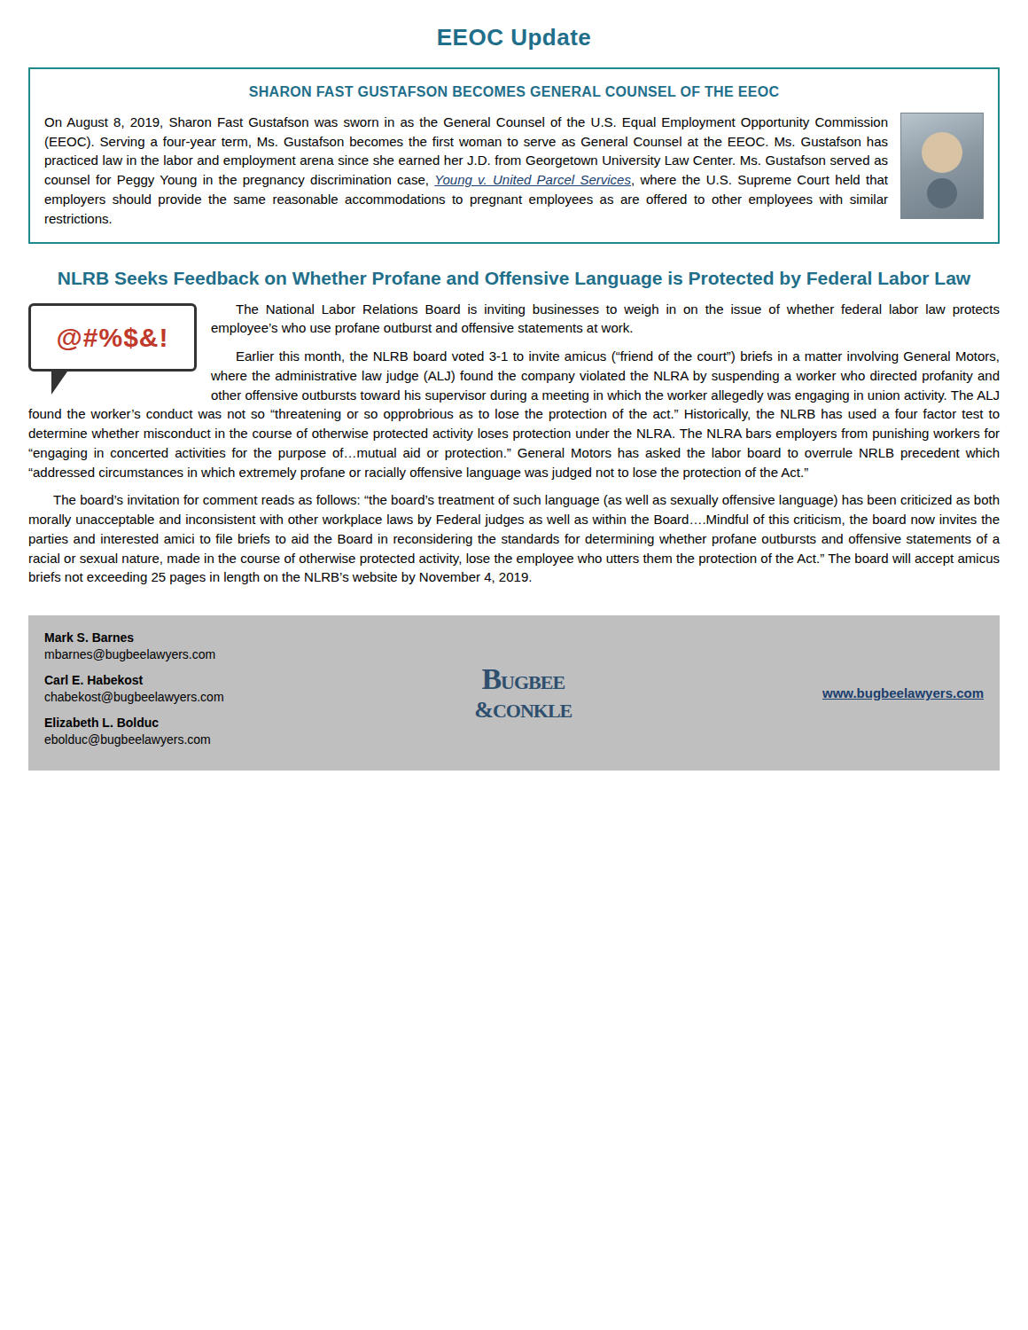EEOC Update
SHARON FAST GUSTAFSON BECOMES GENERAL COUNSEL OF THE EEOC
On August 8, 2019, Sharon Fast Gustafson was sworn in as the General Counsel of the U.S. Equal Employment Opportunity Commission (EEOC). Serving a four-year term, Ms. Gustafson becomes the first woman to serve as General Counsel at the EEOC. Ms. Gustafson has practiced law in the labor and employment arena since she earned her J.D. from Georgetown University Law Center. Ms. Gustafson served as counsel for Peggy Young in the pregnancy discrimination case, Young v. United Parcel Services, where the U.S. Supreme Court held that employers should provide the same reasonable accommodations to pregnant employees as are offered to other employees with similar restrictions.
NLRB Seeks Feedback on Whether Profane and Offensive Language is Protected by Federal Labor Law
@#%$&!
The National Labor Relations Board is inviting businesses to weigh in on the issue of whether federal labor law protects employee’s who use profane outburst and offensive statements at work.
Earlier this month, the NLRB board voted 3-1 to invite amicus (“friend of the court”) briefs in a matter involving General Motors, where the administrative law judge (ALJ) found the company violated the NLRA by suspending a worker who directed profanity and other offensive outbursts toward his supervisor during a meeting in which the worker allegedly was engaging in union activity. The ALJ found the worker’s conduct was not so “threatening or so opprobrious as to lose the protection of the act.” Historically, the NLRB has used a four factor test to determine whether misconduct in the course of otherwise protected activity loses protection under the NLRA. The NLRA bars employers from punishing workers for “engaging in concerted activities for the purpose of…mutual aid or protection.” General Motors has asked the labor board to overrule NRLB precedent which “addressed circumstances in which extremely profane or racially offensive language was judged not to lose the protection of the Act.”
The board’s invitation for comment reads as follows: “the board’s treatment of such language (as well as sexually offensive language) has been criticized as both morally unacceptable and inconsistent with other workplace laws by Federal judges as well as within the Board….Mindful of this criticism, the board now invites the parties and interested amici to file briefs to aid the Board in reconsidering the standards for determining whether profane outbursts and offensive statements of a racial or sexual nature, made in the course of otherwise protected activity, lose the employee who utters them the protection of the Act.” The board will accept amicus briefs not exceeding 25 pages in length on the NLRB’s website by November 4, 2019.
Mark S. Barnes
mbarnes@bugbeelawyers.com
Carl E. Habekost
chabekost@bugbeelawyers.com
Elizabeth L. Bolduc
ebolduc@bugbeelawyers.com
BUGBEE
&CONKLE
www.bugbeelawyers.com